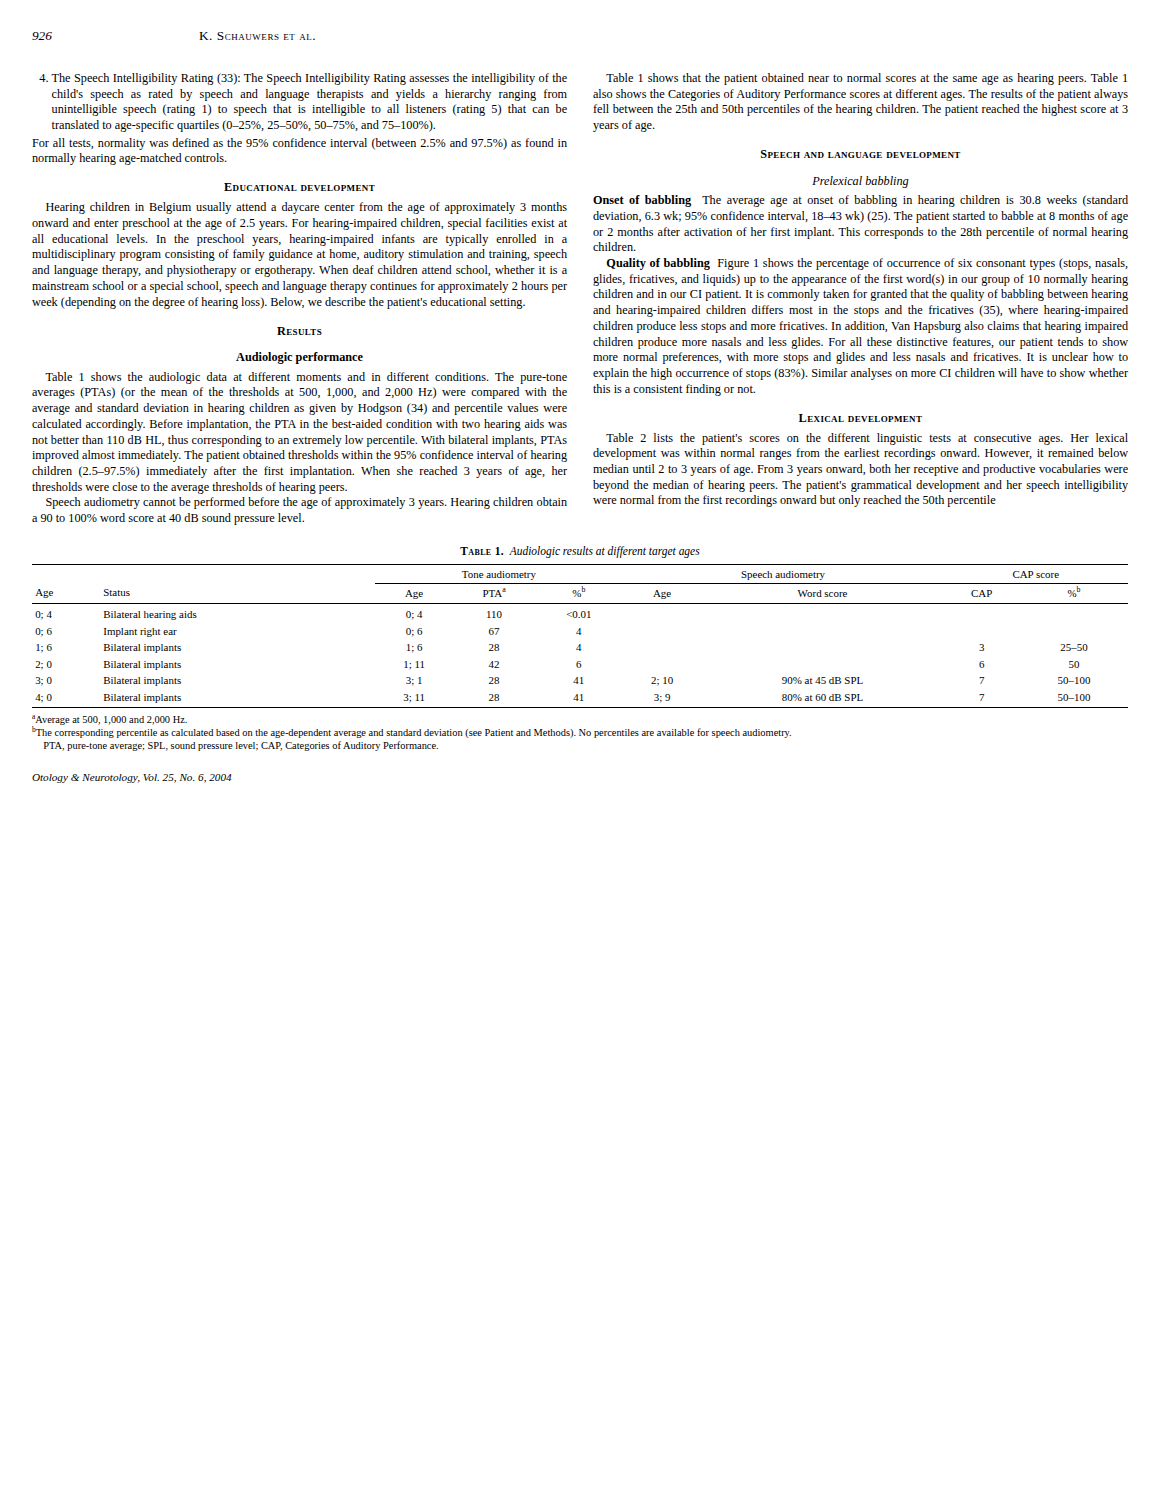926 K. Schauwers et al.
The Speech Intelligibility Rating (33): The Speech Intelligibility Rating assesses the intelligibility of the child's speech as rated by speech and language therapists and yields a hierarchy ranging from unintelligible speech (rating 1) to speech that is intelligible to all listeners (rating 5) that can be translated to age-specific quartiles (0–25%, 25–50%, 50–75%, and 75–100%).
For all tests, normality was defined as the 95% confidence interval (between 2.5% and 97.5%) as found in normally hearing age-matched controls.
Educational development
Hearing children in Belgium usually attend a daycare center from the age of approximately 3 months onward and enter preschool at the age of 2.5 years. For hearing-impaired children, special facilities exist at all educational levels. In the preschool years, hearing-impaired infants are typically enrolled in a multidisciplinary program consisting of family guidance at home, auditory stimulation and training, speech and language therapy, and physiotherapy or ergotherapy. When deaf children attend school, whether it is a mainstream school or a special school, speech and language therapy continues for approximately 2 hours per week (depending on the degree of hearing loss). Below, we describe the patient's educational setting.
Results
Audiologic performance
Table 1 shows the audiologic data at different moments and in different conditions. The pure-tone averages (PTAs) (or the mean of the thresholds at 500, 1,000, and 2,000 Hz) were compared with the average and standard deviation in hearing children as given by Hodgson (34) and percentile values were calculated accordingly. Before implantation, the PTA in the best-aided condition with two hearing aids was not better than 110 dB HL, thus corresponding to an extremely low percentile. With bilateral implants, PTAs improved almost immediately. The patient obtained thresholds within the 95% confidence interval of hearing children (2.5–97.5%) immediately after the first implantation. When she reached 3 years of age, her thresholds were close to the average thresholds of hearing peers.
Speech audiometry cannot be performed before the age of approximately 3 years. Hearing children obtain a 90 to 100% word score at 40 dB sound pressure level.
Table 1 shows that the patient obtained near to normal scores at the same age as hearing peers. Table 1 also shows the Categories of Auditory Performance scores at different ages. The results of the patient always fell between the 25th and 50th percentiles of the hearing children. The patient reached the highest score at 3 years of age.
Speech and language development
Prelexical babbling
Onset of babbling The average age at onset of babbling in hearing children is 30.8 weeks (standard deviation, 6.3 wk; 95% confidence interval, 18–43 wk) (25). The patient started to babble at 8 months of age or 2 months after activation of her first implant. This corresponds to the 28th percentile of normal hearing children.
Quality of babbling Figure 1 shows the percentage of occurrence of six consonant types (stops, nasals, glides, fricatives, and liquids) up to the appearance of the first word(s) in our group of 10 normally hearing children and in our CI patient. It is commonly taken for granted that the quality of babbling between hearing and hearing-impaired children differs most in the stops and the fricatives (35), where hearing-impaired children produce less stops and more fricatives. In addition, Van Hapsburg also claims that hearing impaired children produce more nasals and less glides. For all these distinctive features, our patient tends to show more normal preferences, with more stops and glides and less nasals and fricatives. It is unclear how to explain the high occurrence of stops (83%). Similar analyses on more CI children will have to show whether this is a consistent finding or not.
Lexical development
Table 2 lists the patient's scores on the different linguistic tests at consecutive ages. Her lexical development was within normal ranges from the earliest recordings onward. However, it remained below median until 2 to 3 years of age. From 3 years onward, both her receptive and productive vocabularies were beyond the median of hearing peers. The patient's grammatical development and her speech intelligibility were normal from the first recordings onward but only reached the 50th percentile
Table 1. Audiologic results at different target ages
| | | Tone audiometry | Speech audiometry | CAP score |
| --- | --- | --- | --- | --- |
| Age | Status | Age | PTA a | % b | Age | Word score | CAP | % b |
| 0; 4 | Bilateral hearing aids | 0; 4 | 110 | <0.01 | | | | |
| 0; 6 | Implant right ear | 0; 6 | 67 | 4 | | | | |
| 1; 6 | Bilateral implants | 1; 6 | 28 | 4 | | | 3 | 25–50 |
| 2; 0 | Bilateral implants | 1; 11 | 42 | 6 | | | 6 | 50 |
| 3; 0 | Bilateral implants | 3; 1 | 28 | 41 | 2; 10 | 90% at 45 dB SPL | 7 | 50–100 |
| 4; 0 | Bilateral implants | 3; 11 | 28 | 41 | 3; 9 | 80% at 60 dB SPL | 7 | 50–100 |
aAverage at 500, 1,000 and 2,000 Hz.
bThe corresponding percentile as calculated based on the age-dependent average and standard deviation (see Patient and Methods). No percentiles are available for speech audiometry.
PTA, pure-tone average; SPL, sound pressure level; CAP, Categories of Auditory Performance.
Otology & Neurotology, Vol. 25, No. 6, 2004